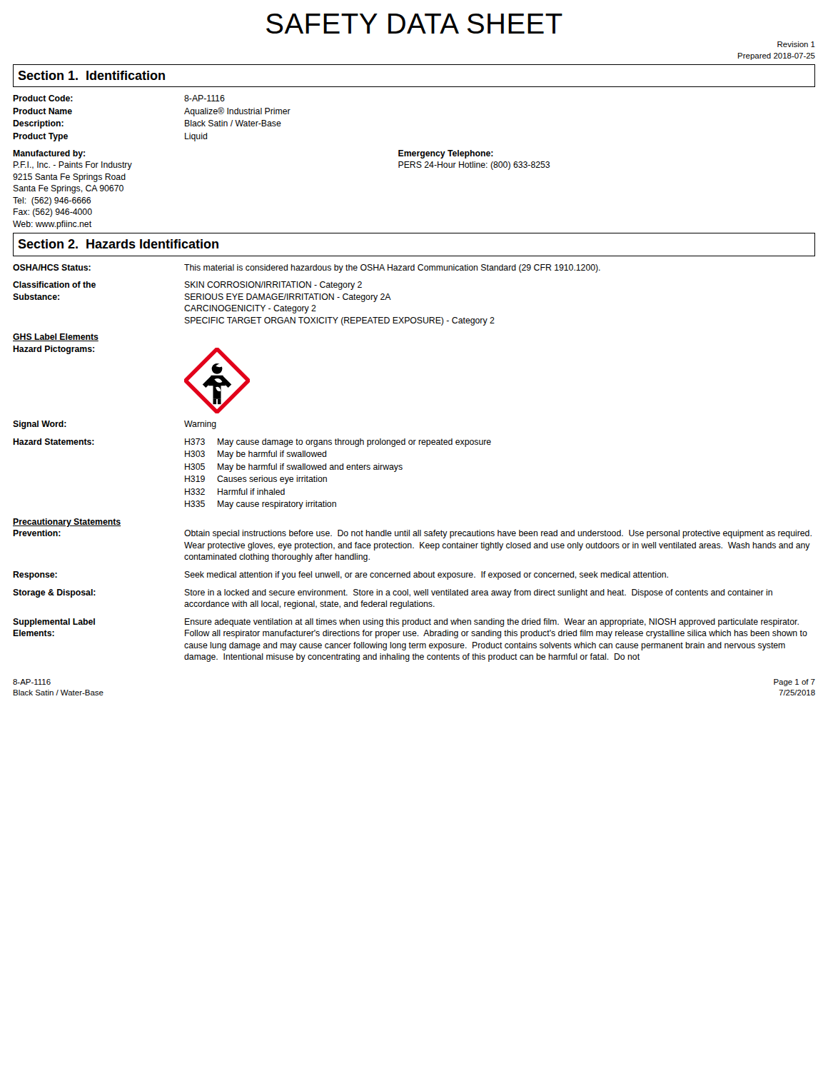SAFETY DATA SHEET
Revision 1
Prepared 2018-07-25
Section 1. Identification
| Product Code: | 8-AP-1116 |
| Product Name | Aqualize® Industrial Primer |
| Description: | Black Satin / Water-Base |
| Product Type | Liquid |
| Manufactured by: P.F.I., Inc. - Paints For Industry 9215 Santa Fe Springs Road Santa Fe Springs, CA 90670 Tel: (562) 946-6666 Fax: (562) 946-4000 Web: www.pfiinc.net | Emergency Telephone: PERS 24-Hour Hotline: (800) 633-8253 |
Section 2. Hazards Identification
| OSHA/HCS Status: | This material is considered hazardous by the OSHA Hazard Communication Standard (29 CFR 1910.1200). |
| Classification of the Substance: | SKIN CORROSION/IRRITATION - Category 2 SERIOUS EYE DAMAGE/IRRITATION - Category 2A CARCINOGENICITY - Category 2 SPECIFIC TARGET ORGAN TOXICITY (REPEATED EXPOSURE) - Category 2 |
GHS Label Elements
| Hazard Pictograms: | |
| Signal Word: | Warning |
| Hazard Statements: | / H373 / May cause damage to organs through prolonged or repeated exposure / / H303 / May be harmful if swallowed / / H305 / May be harmful if swallowed and enters airways / / H319 / Causes serious eye irritation / / H332 / Harmful if inhaled / / H335 / May cause respiratory irritation / |
Precautionary Statements
| Prevention: | Obtain special instructions before use. Do not handle until all safety precautions have been read and understood. Use personal protective equipment as required. Wear protective gloves, eye protection, and face protection. Keep container tightly closed and use only outdoors or in well ventilated areas. Wash hands and any contaminated clothing thoroughly after handling. |
| Response: | Seek medical attention if you feel unwell, or are concerned about exposure. If exposed or concerned, seek medical attention. |
| Storage & Disposal: | Store in a locked and secure environment. Store in a cool, well ventilated area away from direct sunlight and heat. Dispose of contents and container in accordance with all local, regional, state, and federal regulations. |
| Supplemental Label Elements: | Ensure adequate ventilation at all times when using this product and when sanding the dried film. Wear an appropriate, NIOSH approved particulate respirator. Follow all respirator manufacturer's directions for proper use. Abrading or sanding this product's dried film may release crystalline silica which has been shown to cause lung damage and may cause cancer following long term exposure. Product contains solvents which can cause permanent brain and nervous system damage. Intentional misuse by concentrating and inhaling the contents of this product can be harmful or fatal. Do not |
| 8-AP-1116 | Page 1 of 7 |
| Black Satin / Water-Base | 7/25/2018 |